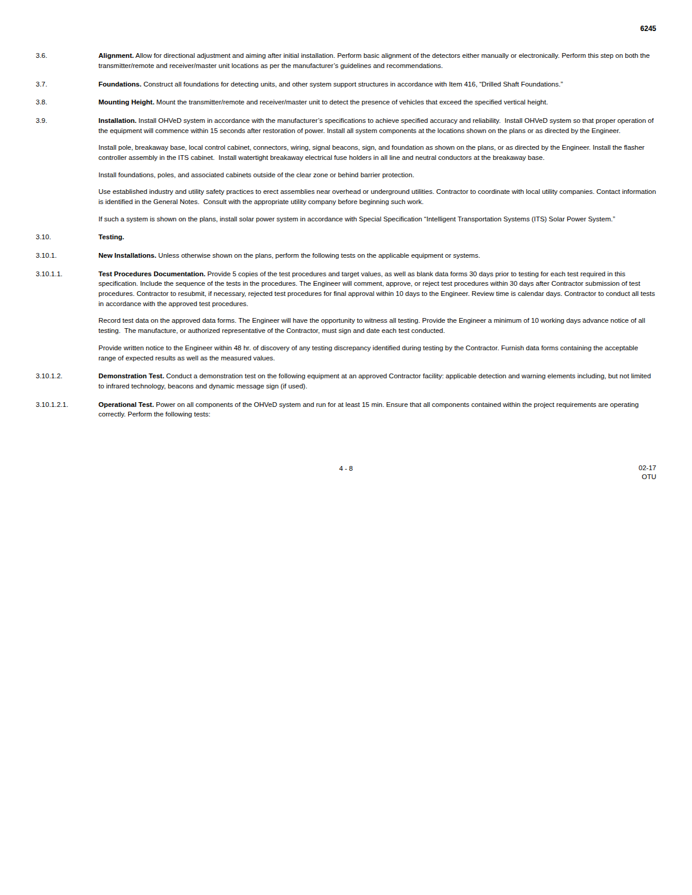6245
| 3.6. | Alignment. Allow for directional adjustment and aiming after initial installation. Perform basic alignment of the detectors either manually or electronically. Perform this step on both the transmitter/remote and receiver/master unit locations as per the manufacturer’s guidelines and recommendations. |
| 3.7. | Foundations. Construct all foundations for detecting units, and other system support structures in accordance with Item 416, “Drilled Shaft Foundations.” |
| 3.8. | Mounting Height. Mount the transmitter/remote and receiver/master unit to detect the presence of vehicles that exceed the specified vertical height. |
| 3.9. | Installation. Install OHVeD system in accordance with the manufacturer’s specifications to achieve specified accuracy and reliability. Install OHVeD system so that proper operation of the equipment will commence within 15 seconds after restoration of power. Install all system components at the locations shown on the plans or as directed by the Engineer. Install pole, breakaway base, local control cabinet, connectors, wiring, signal beacons, sign, and foundation as shown on the plans, or as directed by the Engineer. Install the flasher controller assembly in the ITS cabinet. Install watertight breakaway electrical fuse holders in all line and neutral conductors at the breakaway base. Install foundations, poles, and associated cabinets outside of the clear zone or behind barrier protection. Use established industry and utility safety practices to erect assemblies near overhead or underground utilities. Contractor to coordinate with local utility companies. Contact information is identified in the General Notes. Consult with the appropriate utility company before beginning such work. If such a system is shown on the plans, install solar power system in accordance with Special Specification “Intelligent Transportation Systems (ITS) Solar Power System.” |
| 3.10. | Testing. |
| 3.10.1. | New Installations. Unless otherwise shown on the plans, perform the following tests on the applicable equipment or systems. |
| 3.10.1.1. | Test Procedures Documentation. Provide 5 copies of the test procedures and target values, as well as blank data forms 30 days prior to testing for each test required in this specification. Include the sequence of the tests in the procedures. The Engineer will comment, approve, or reject test procedures within 30 days after Contractor submission of test procedures. Contractor to resubmit, if necessary, rejected test procedures for final approval within 10 days to the Engineer. Review time is calendar days. Contractor to conduct all tests in accordance with the approved test procedures. Record test data on the approved data forms. The Engineer will have the opportunity to witness all testing. Provide the Engineer a minimum of 10 working days advance notice of all testing. The manufacture, or authorized representative of the Contractor, must sign and date each test conducted. Provide written notice to the Engineer within 48 hr. of discovery of any testing discrepancy identified during testing by the Contractor. Furnish data forms containing the acceptable range of expected results as well as the measured values. |
| 3.10.1.2. | Demonstration Test. Conduct a demonstration test on the following equipment at an approved Contractor facility: applicable detection and warning elements including, but not limited to infrared technology, beacons and dynamic message sign (if used). |
| 3.10.1.2.1. | Operational Test. Power on all components of the OHVeD system and run for at least 15 min. Ensure that all components contained within the project requirements are operating correctly. Perform the following tests: |
4 - 8
02-17
OTU